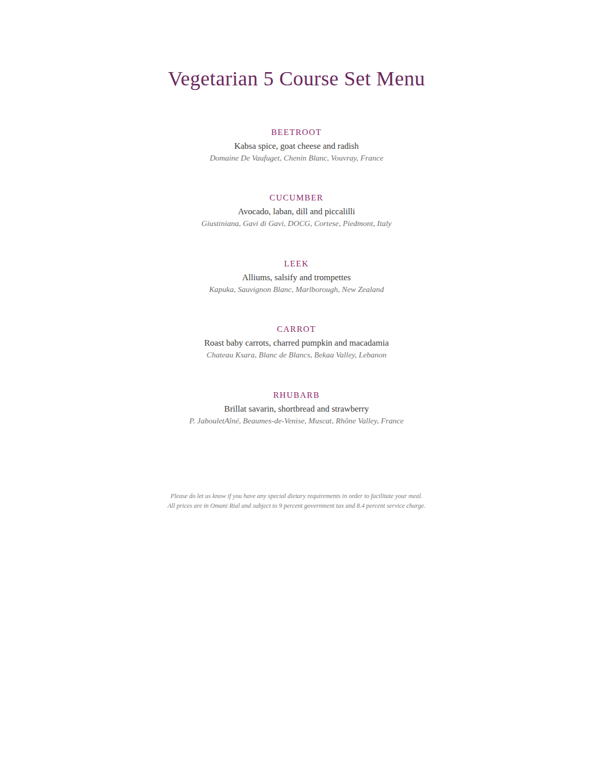Vegetarian 5 Course Set Menu
Beetroot
Kabsa spice, goat cheese and radish
Domaine De Vaufuget, Chenin Blanc, Vouvray, France
Cucumber
Avocado, laban, dill and piccalilli
Giustiniana, Gavi di Gavi, DOCG, Cortese, Piedmont, Italy
Leek
Alliums, salsify and trompettes
Kapuka, Sauvignon Blanc, Marlborough, New Zealand
Carrot
Roast baby carrots, charred pumpkin and macadamia
Chateau Ksara, Blanc de Blancs, Bekaa Valley, Lebanon
Rhubarb
Brillat savarin, shortbread and strawberry
P. JabouletAîné, Beaumes-de-Venise, Muscat, Rhône Valley, France
Please do let us know if you have any special dietary requirements in order to facilitate your meal.
All prices are in Omani Rial and subject to 9 percent government tax and 8.4 percent service charge.